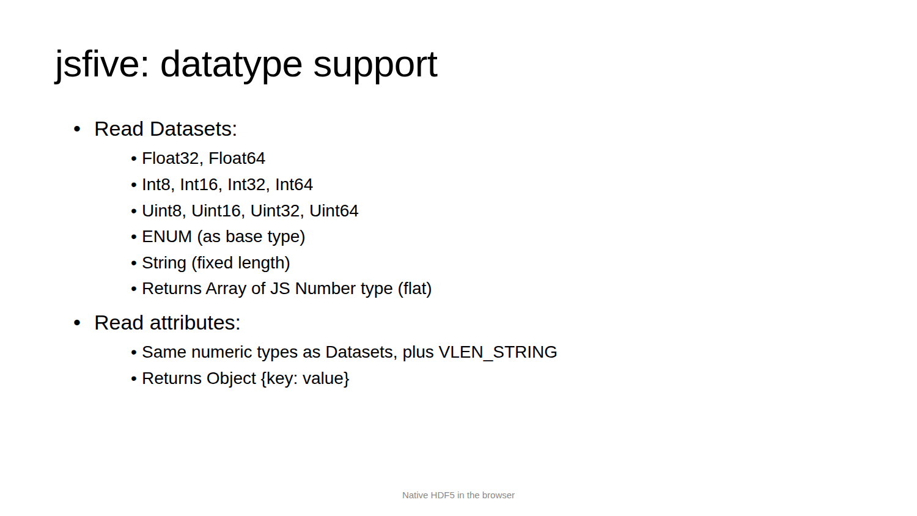jsfive: datatype support
Read Datasets:
Float32, Float64
Int8, Int16, Int32, Int64
Uint8, Uint16, Uint32, Uint64
ENUM (as base type)
String (fixed length)
Returns Array of JS Number type (flat)
Read attributes:
Same numeric types as Datasets, plus VLEN_STRING
Returns Object {key: value}
Native HDF5 in the browser